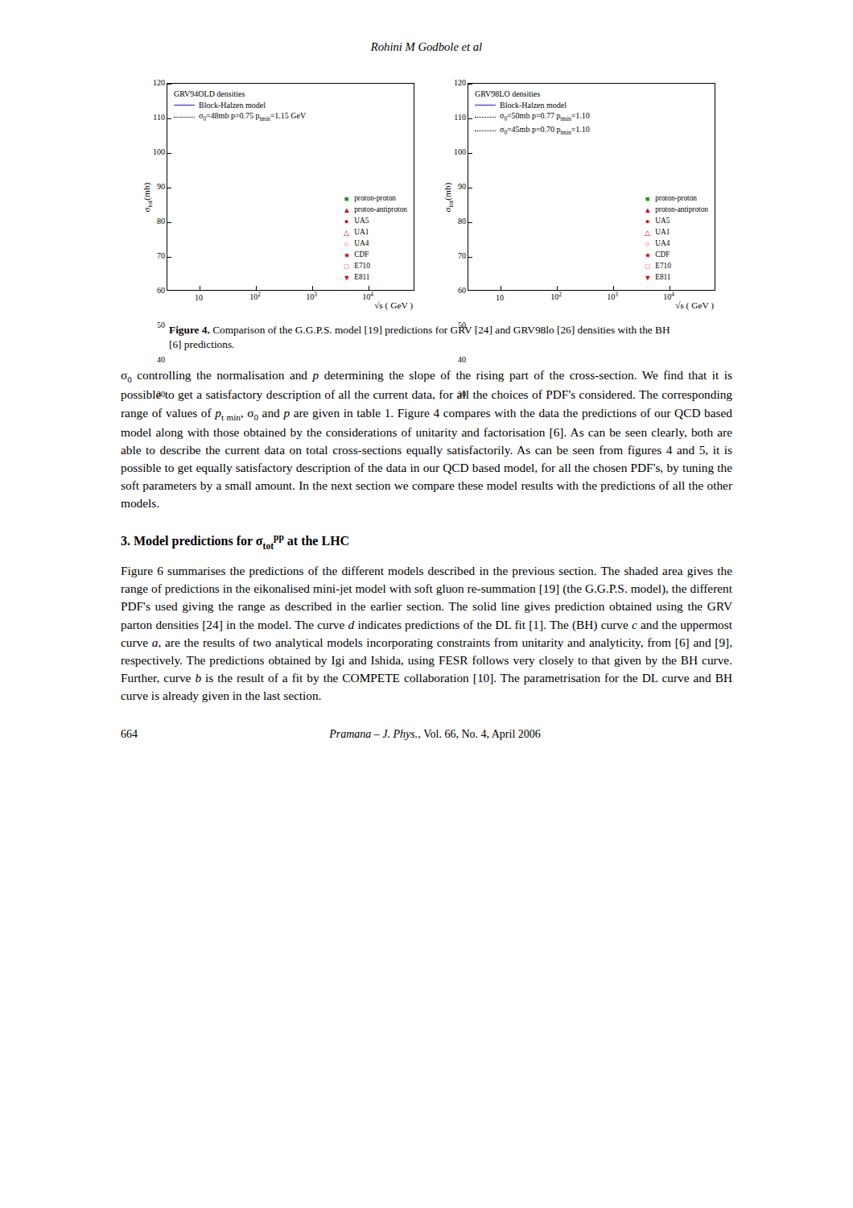Rohini M Godbole et al
σtot(mb)
120
110
100
90
80
70
60
50
40
30
GRV94OLD densities
Block-Halzen model
σ0=48mb p=0.75 ptmin=1.15 GeV
■proton-proton
▲proton-antiproton
●UA5
△UA1
○UA4
★CDF
□E710
▼E811
10
102
103
104
√s ( GeV )
σtot(mb)
120
110
100
90
80
70
60
50
40
30
GRV98LO densities
Block-Halzen model
σ0=50mb p=0.77 ptmin=1.10
σ0=45mb p=0.70 ptmin=1.10
■proton-proton
▲proton-antiproton
●UA5
△UA1
○UA4
★CDF
□E710
▼E811
10
102
103
104
√s ( GeV )
Figure 4. Comparison of the G.G.P.S. model [19] predictions for GRV [24] and GRV98lo [26] densities with the BH [6] predictions.
σ0 controlling the normalisation and p determining the slope of the rising part of the cross-section. We find that it is possible to get a satisfactory description of all the current data, for all the choices of PDF's considered. The corresponding range of values of pt min, σ0 and p are given in table 1. Figure 4 compares with the data the predictions of our QCD based model along with those obtained by the considerations of unitarity and factorisation [6]. As can be seen clearly, both are able to describe the current data on total cross-sections equally satisfactorily. As can be seen from figures 4 and 5, it is possible to get equally satisfactory description of the data in our QCD based model, for all the chosen PDF's, by tuning the soft parameters by a small amount. In the next section we compare these model results with the predictions of all the other models.
3. Model predictions for σtotpp at the LHC
Figure 6 summarises the predictions of the different models described in the previous section. The shaded area gives the range of predictions in the eikonalised mini-jet model with soft gluon re-summation [19] (the G.G.P.S. model), the different PDF's used giving the range as described in the earlier section. The solid line gives prediction obtained using the GRV parton densities [24] in the model. The curve d indicates predictions of the DL fit [1]. The (BH) curve c and the uppermost curve a, are the results of two analytical models incorporating constraints from unitarity and analyticity, from [6] and [9], respectively. The predictions obtained by Igi and Ishida, using FESR follows very closely to that given by the BH curve. Further, curve b is the result of a fit by the COMPETE collaboration [10]. The parametrisation for the DL curve and BH curve is already given in the last section.
664
Pramana – J. Phys., Vol. 66, No. 4, April 2006